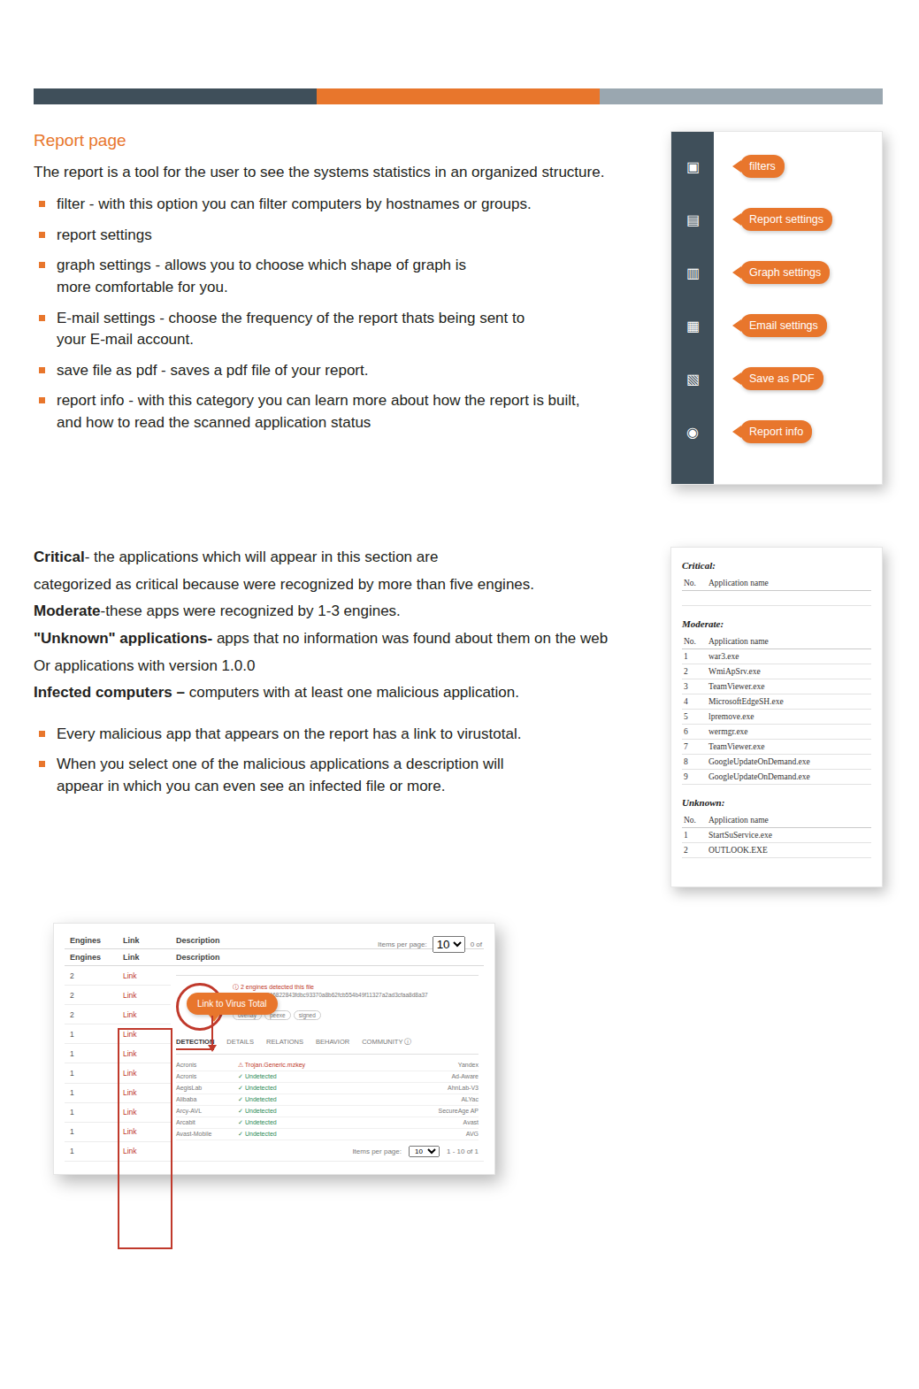Report page
The report is a tool for the user to see the systems statistics in an organized structure.
filter - with this option you can filter computers by hostnames or groups.
report settings
graph settings - allows you to choose which shape of graph is
more comfortable for you.
E-mail settings - choose the frequency of the report thats being sent to
your E-mail account.
save file as pdf - saves a pdf file of your report.
report info - with this category you can learn more about how the report is built,
and how to read the scanned application status
▣
▤
▥
▦
▧
◉
filters
Report settings
Graph settings
Email settings
Save as PDF
Report info
Critical- the applications which will appear in this section are
categorized as critical because were recognized by more than five engines.
Moderate-these apps were recognized by 1-3 engines.
"Unknown" applications- apps that no information was found about them on the web
Or applications with version 1.0.0
Infected computers – computers with at least one malicious application.
Every malicious app that appears on the report has a link to virustotal.
When you select one of the malicious applications a description will
appear in which you can even see an infected file or more.
Critical:
| No. | Application name |
| --- | --- |
Moderate:
| No. | Application name |
| --- | --- |
| 1 | war3.exe |
| 2 | WmiApSrv.exe |
| 3 | TeamViewer.exe |
| 4 | MicrosoftEdgeSH.exe |
| 5 | lpremove.exe |
| 6 | wermgr.exe |
| 7 | TeamViewer.exe |
| 8 | GoogleUpdateOnDemand.exe |
| 9 | GoogleUpdateOnDemand.exe |
Unknown:
| No. | Application name |
| --- | --- |
| 1 | StartSuService.exe |
| 2 | OUTLOOK.EXE |
Items per page: 10 0 of
| Engines | Link | Description |
| --- | --- | --- |
Link to Virus Total
| Engines | Link | Description |
| --- | --- | --- |
| 2 | Link | 2 /70 ⓘ 2 engines detected this file a1aa9f23657246822843fdbc93370a8b62fcb554b49f11327a2ad3cfaa8d8a37 qdkfu9l.exe overlay peexe signed DETECTION DETAILS RELATIONS BEHAVIOR COMMUNITY ⓘ Acronis ⚠ Trojan.Generic.mzkey Yandex Acronis ✓ Undetected Ad-Aware AegisLab ✓ Undetected AhnLab-V3 Alibaba ✓ Undetected ALYac Arcy-AVL ✓ Undetected SecureAge AP Arcabit ✓ Undetected Avast Avast-Mobile ✓ Undetected AVG Items per page: 10 1 - 10 of 1 |
| 2 | Link |
| 2 | Link |
| 1 | Link |
| 1 | Link |
| 1 | Link |
| 1 | Link |
| 1 | Link |
| 1 | Link |
| 1 | Link |